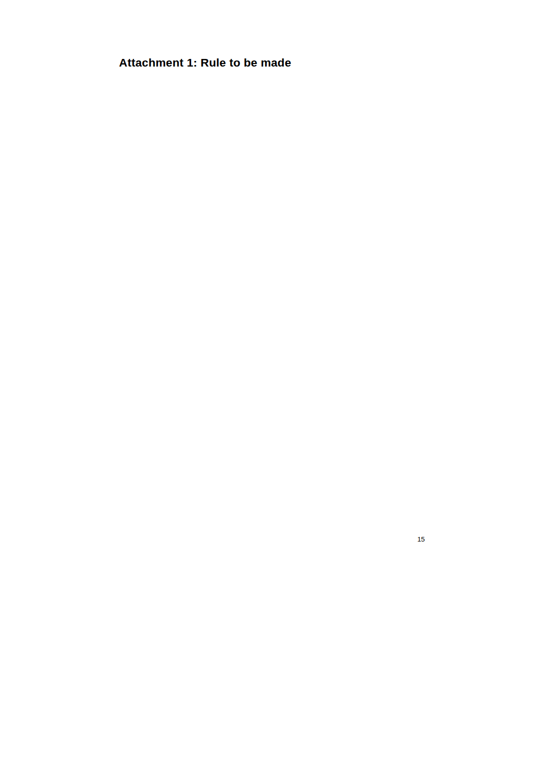Attachment 1: Rule to be made
15